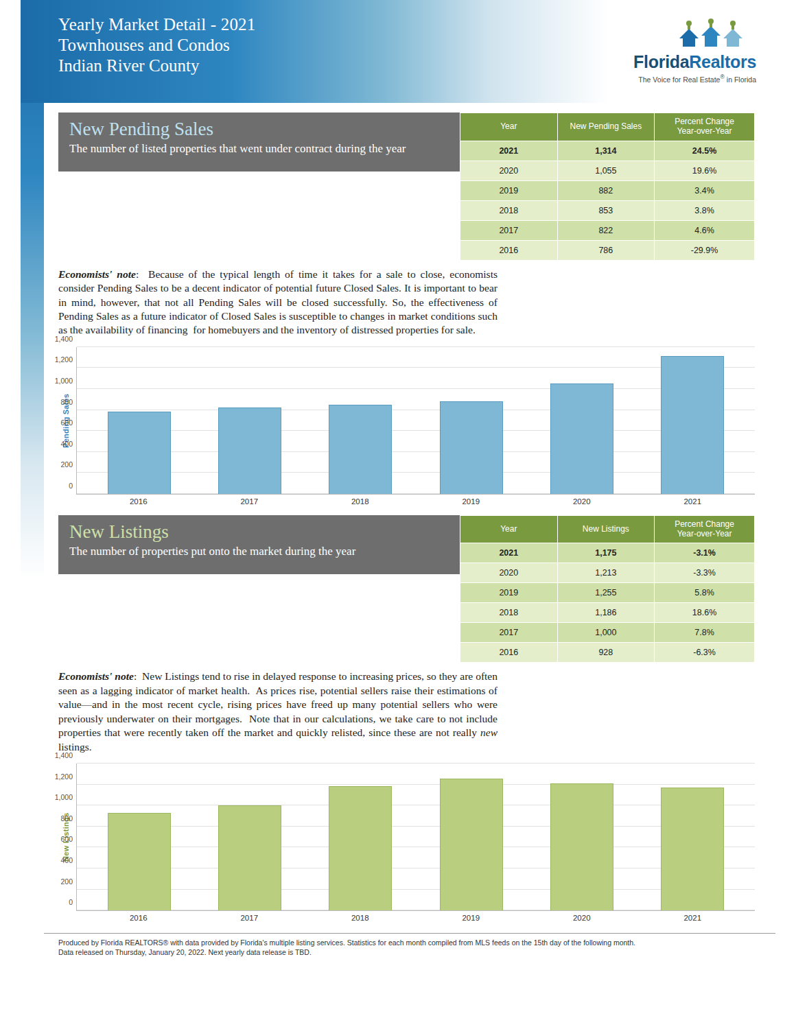Yearly Market Detail - 2021
Townhouses and Condos
Indian River County
FloridaRealtors
The Voice for Real Estate® in Florida
New Pending Sales
The number of listed properties that went under contract during the year
| Year | New Pending Sales | Percent Change Year-over-Year |
| --- | --- | --- |
| 2021 | 1,314 | 24.5% |
| 2020 | 1,055 | 19.6% |
| 2019 | 882 | 3.4% |
| 2018 | 853 | 3.8% |
| 2017 | 822 | 4.6% |
| 2016 | 786 | -29.9% |
Economists' note: Because of the typical length of time it takes for a sale to close, economists consider Pending Sales to be a decent indicator of potential future Closed Sales. It is important to bear in mind, however, that not all Pending Sales will be closed successfully. So, the effectiveness of Pending Sales as a future indicator of Closed Sales is susceptible to changes in market conditions such as the availability of financing for homebuyers and the inventory of distressed properties for sale.
Pending Sales
0 200 400 600 800 1,000 1,200 1,400
201620172018201920202021
New Listings
The number of properties put onto the market during the year
| Year | New Listings | Percent Change Year-over-Year |
| --- | --- | --- |
| 2021 | 1,175 | -3.1% |
| 2020 | 1,213 | -3.3% |
| 2019 | 1,255 | 5.8% |
| 2018 | 1,186 | 18.6% |
| 2017 | 1,000 | 7.8% |
| 2016 | 928 | -6.3% |
Economists' note: New Listings tend to rise in delayed response to increasing prices, so they are often seen as a lagging indicator of market health. As prices rise, potential sellers raise their estimations of value—and in the most recent cycle, rising prices have freed up many potential sellers who were previously underwater on their mortgages. Note that in our calculations, we take care to not include properties that were recently taken off the market and quickly relisted, since these are not really new listings.
New Listings
0 200 400 600 800 1,000 1,200 1,400
201620172018201920202021
Produced by Florida REALTORS® with data provided by Florida's multiple listing services. Statistics for each month compiled from MLS feeds on the 15th day of the following month.
Data released on Thursday, January 20, 2022. Next yearly data release is TBD.